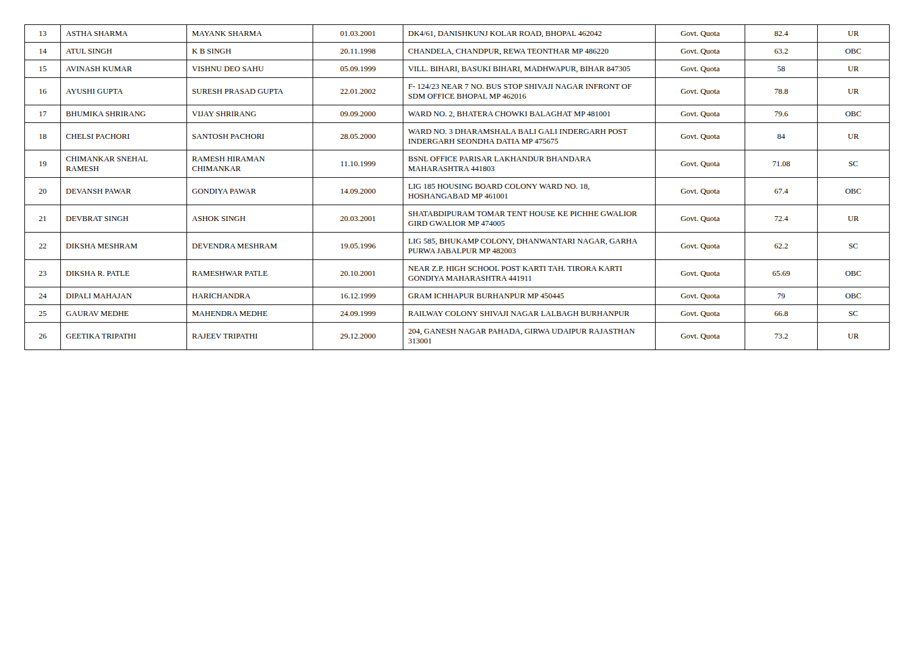| 13 | ASTHA SHARMA | MAYANK SHARMA | 01.03.2001 | DK4/61, DANISHKUNJ KOLAR ROAD, BHOPAL 462042 | Govt. Quota | 82.4 | UR |
| 14 | ATUL SINGH | K B SINGH | 20.11.1998 | CHANDELA, CHANDPUR, REWA TEONTHAR MP 486220 | Govt. Quota | 63.2 | OBC |
| 15 | AVINASH KUMAR | VISHNU DEO SAHU | 05.09.1999 | VILL. BIHARI, BASUKI BIHARI, MADHWAPUR, BIHAR 847305 | Govt. Quota | 58 | UR |
| 16 | AYUSHI GUPTA | SURESH PRASAD GUPTA | 22.01.2002 | F- 124/23 NEAR 7 NO. BUS STOP SHIVAJI NAGAR INFRONT OF SDM OFFICE BHOPAL MP 462016 | Govt. Quota | 78.8 | UR |
| 17 | BHUMIKA SHRIRANG | VIJAY SHRIRANG | 09.09.2000 | WARD NO. 2, BHATERA CHOWKI BALAGHAT MP 481001 | Govt. Quota | 79.6 | OBC |
| 18 | CHELSI PACHORI | SANTOSH PACHORI | 28.05.2000 | WARD NO. 3 DHARAMSHALA BALI GALI INDERGARH POST INDERGARH SEONDHA DATIA MP 475675 | Govt. Quota | 84 | UR |
| 19 | CHIMANKAR SNEHAL RAMESH | RAMESH HIRAMAN CHIMANKAR | 11.10.1999 | BSNL OFFICE PARISAR LAKHANDUR BHANDARA MAHARASHTRA 441803 | Govt. Quota | 71.08 | SC |
| 20 | DEVANSH PAWAR | GONDIYA PAWAR | 14.09.2000 | LIG 185 HOUSING BOARD COLONY WARD NO. 18, HOSHANGABAD MP 461001 | Govt. Quota | 67.4 | OBC |
| 21 | DEVBRAT SINGH | ASHOK SINGH | 20.03.2001 | SHATABDIPURAM TOMAR TENT HOUSE KE PICHHE GWALIOR GIRD GWALIOR MP 474005 | Govt. Quota | 72.4 | UR |
| 22 | DIKSHA MESHRAM | DEVENDRA MESHRAM | 19.05.1996 | LIG 585, BHUKAMP COLONY, DHANWANTARI NAGAR, GARHA PURWA JABALPUR MP 482003 | Govt. Quota | 62.2 | SC |
| 23 | DIKSHA R. PATLE | RAMESHWAR PATLE | 20.10.2001 | NEAR Z.P. HIGH SCHOOL POST KARTI TAH. TIRORA KARTI GONDIYA MAHARASHTRA 441911 | Govt. Quota | 65.69 | OBC |
| 24 | DIPALI MAHAJAN | HARICHANDRA | 16.12.1999 | GRAM ICHHAPUR BURHANPUR MP 450445 | Govt. Quota | 79 | OBC |
| 25 | GAURAV MEDHE | MAHENDRA MEDHE | 24.09.1999 | RAILWAY COLONY SHIVAJI NAGAR LALBAGH BURHANPUR | Govt. Quota | 66.8 | SC |
| 26 | GEETIKA TRIPATHI | RAJEEV TRIPATHI | 29.12.2000 | 204, GANESH NAGAR PAHADA, GIRWA UDAIPUR RAJASTHAN 313001 | Govt. Quota | 73.2 | UR |